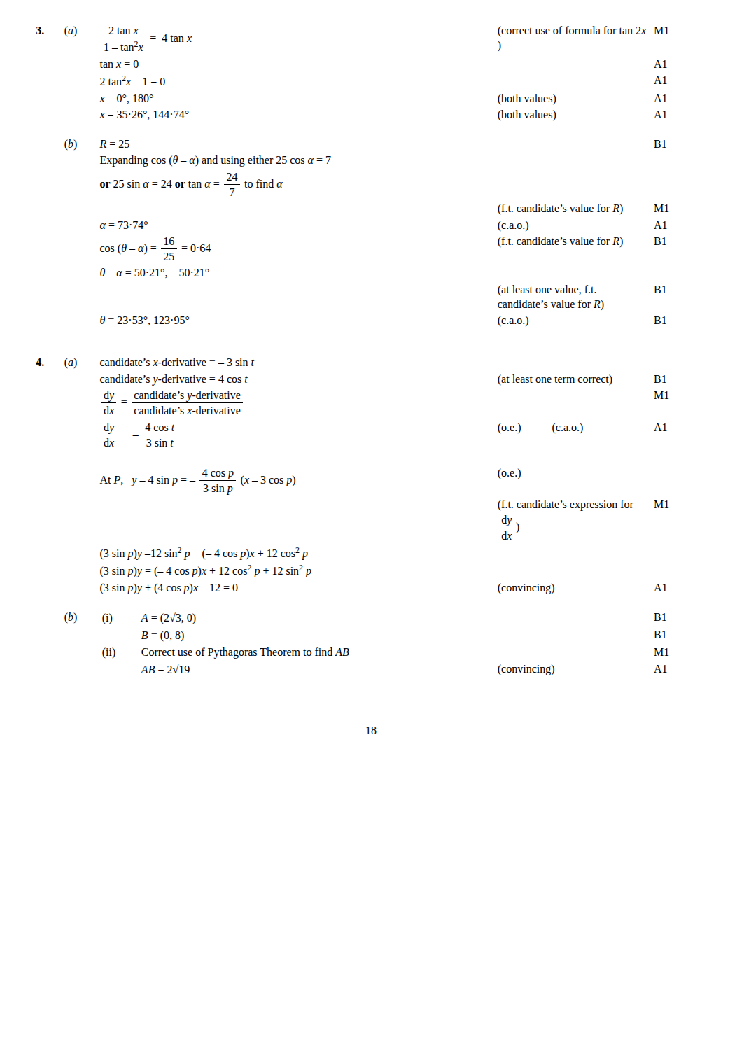| 3. | ( a ) | 2 tan x 1 – tan 2 x = 4 tan x | (correct use of formula for tan 2 x ) | M1 |
| | | tan x = 0 | | A1 |
| | | 2 tan 2 x – 1 = 0 | | A1 |
| | | x = 0°, 180° | (both values) | A1 |
| | | x = 35·26°, 144·74° | (both values) | A1 |
| | ( b ) | R = 25 | | B1 |
| | | Expanding cos ( θ – α ) and using either 25 cos α = 7 | |
| | | or 25 sin α = 24 or tan α = 24 7 to find α | |
| | | | (f.t. candidate’s value for R ) | M1 |
| | | α = 73·74° | (c.a.o.) | A1 |
| | | cos ( θ – α ) = 16 25 = 0·64 | (f.t. candidate’s value for R ) | B1 |
| | | θ – α = 50·21°, – 50·21° | | |
| | | | (at least one value, f.t. candidate’s value for R ) | B1 |
| | | θ = 23·53°, 123·95° | (c.a.o.) | B1 |
| 4. | ( a ) | candidate’s x -derivative = – 3 sin t | | |
| | | candidate’s y -derivative = 4 cos t | (at least one term correct) | B1 |
| | | d y d x = candidate’s y -derivative candidate’s x -derivative | | M1 |
| | | d y d x = – 4 cos t 3 sin t | (o.e.) (c.a.o.) | A1 |
| | | At P , y – 4 sin p = – 4 cos p 3 sin p ( x – 3 cos p ) | (o.e.) | |
| | | | (f.t. candidate’s expression for d y d x ) | M1 |
| | | (3 sin p ) y –12 sin 2 p = (– 4 cos p ) x + 12 cos 2 p | | |
| | | (3 sin p ) y = (– 4 cos p ) x + 12 cos 2 p + 12 sin 2 p | | |
| | | (3 sin p ) y + (4 cos p ) x – 12 = 0 | (convincing) | A1 |
| | ( b ) | / (i) / A = (2√3, 0) / | | B1 |
| | | / / B = (0, 8) / | | B1 |
| | | / (ii) / Correct use of Pythagoras Theorem to find AB / | | M1 |
| | | / / AB = 2√19 / | (convincing) | A1 |
18